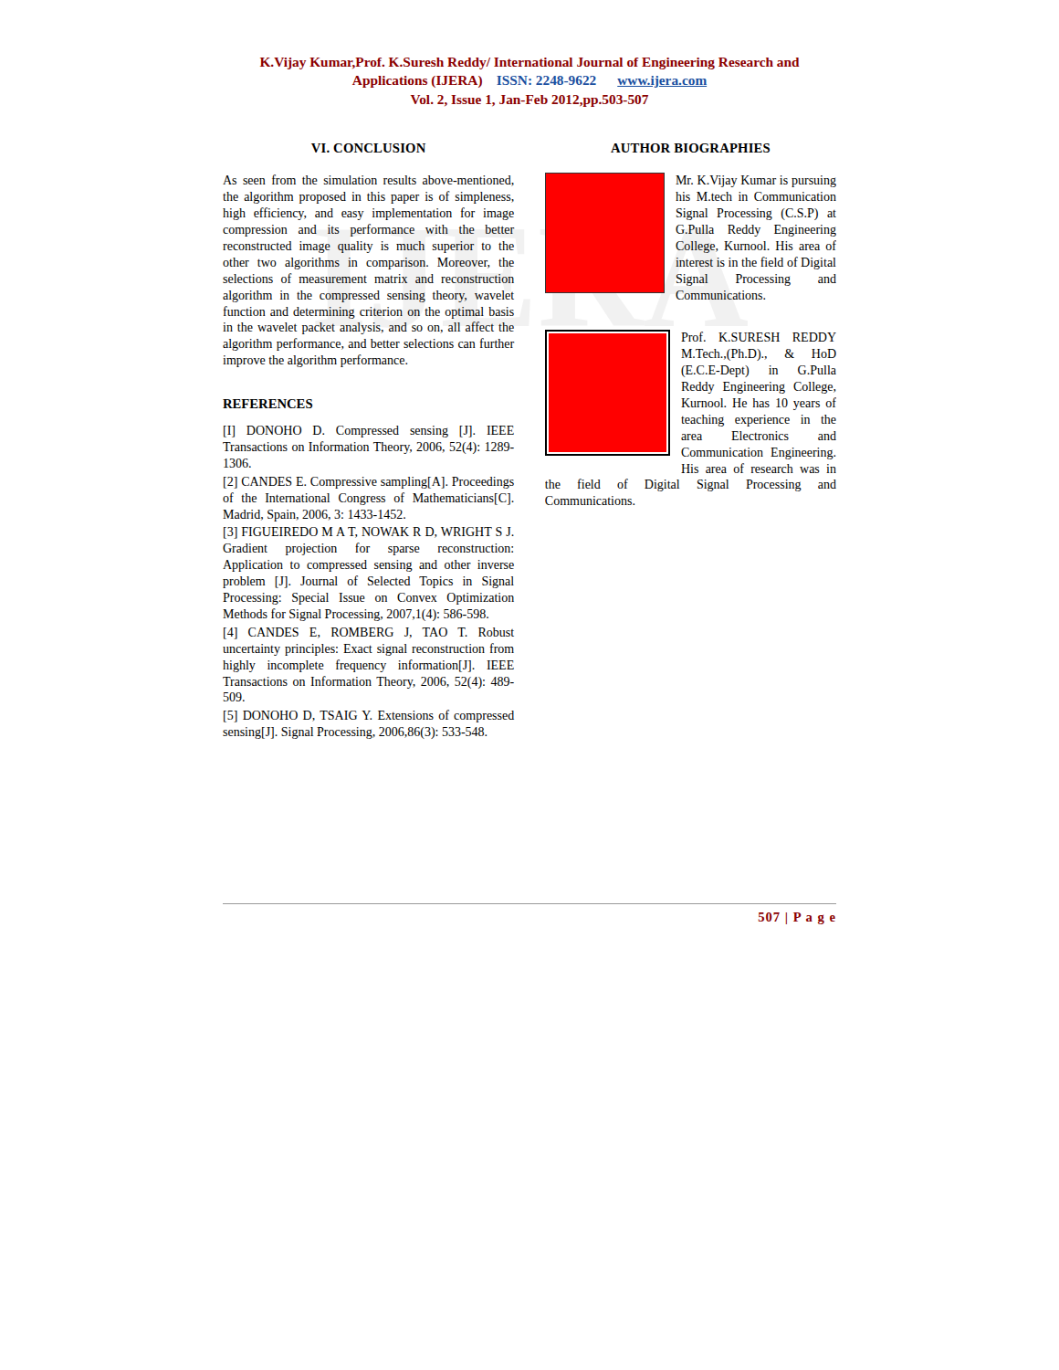IJERA
K.Vijay Kumar,Prof. K.Suresh Reddy/ International Journal of Engineering Research and
Applications (IJERA) ISSN: 2248-9622 www.ijera.com
Vol. 2, Issue 1, Jan-Feb 2012,pp.503-507
VI. CONCLUSION
As seen from the simulation results above-mentioned, the algorithm proposed in this paper is of simpleness, high efficiency, and easy implementation for image compression and its performance with the better reconstructed image quality is much superior to the other two algorithms in comparison. Moreover, the selections of measurement matrix and reconstruction algorithm in the compressed sensing theory, wavelet function and determining criterion on the optimal basis in the wavelet packet analysis, and so on, all affect the algorithm performance, and better selections can further improve the algorithm performance.
REFERENCES
[I] DONOHO D. Compressed sensing [J]. IEEE Transactions on Information Theory, 2006, 52(4): 1289-1306.
[2] CANDES E. Compressive sampling[A]. Proceedings of the International Congress of Mathematicians[C]. Madrid, Spain, 2006, 3: 1433-1452.
[3] FIGUEIREDO M A T, NOWAK R D, WRIGHT S J. Gradient projection for sparse reconstruction: Application to compressed sensing and other inverse problem [J]. Journal of Selected Topics in Signal Processing: Special Issue on Convex Optimization Methods for Signal Processing, 2007,1(4): 586-598.
[4] CANDES E, ROMBERG J, TAO T. Robust uncertainty principles: Exact signal reconstruction from highly incomplete frequency information[J]. IEEE Transactions on Information Theory, 2006, 52(4): 489-509.
[5] DONOHO D, TSAIG Y. Extensions of compressed sensing[J]. Signal Processing, 2006,86(3): 533-548.
AUTHOR BIOGRAPHIES
Mr. K.Vijay Kumar is pursuing his M.tech in Communication Signal Processing (C.S.P) at G.Pulla Reddy Engineering College, Kurnool. His area of interest is in the field of Digital Signal Processing and Communications.
Prof. K.SURESH REDDY M.Tech.,(Ph.D)., & HoD (E.C.E-Dept) in G.Pulla Reddy Engineering College, Kurnool. He has 10 years of teaching experience in the area Electronics and Communication Engineering. His area of research was in the field of Digital Signal Processing and Communications.
507 | P a g e